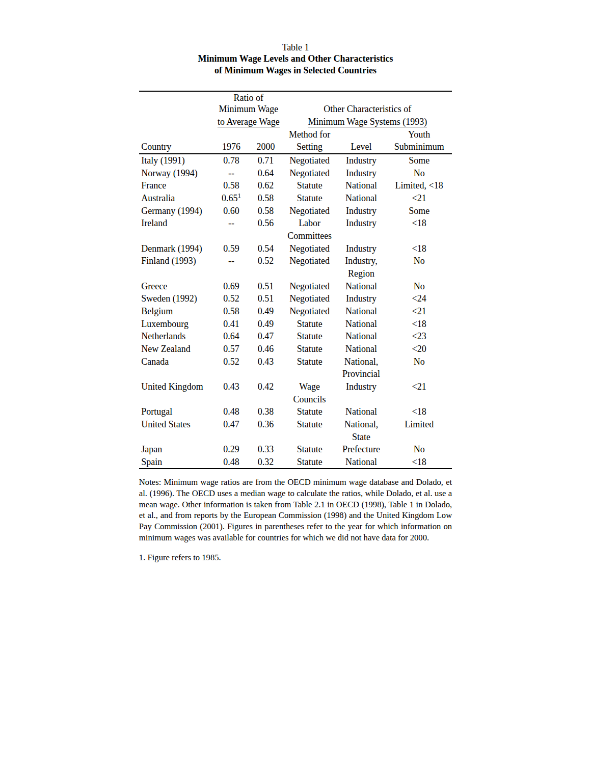Table 1
Minimum Wage Levels and Other Characteristics
of Minimum Wages in Selected Countries
| | Ratio of Minimum Wage | Other Characteristics of |
| | to Average Wage | Minimum Wage Systems (1993) |
| | | | Method for | | Youth |
| Country | 1976 | 2000 | Setting | Level | Subminimum |
| Italy (1991) | 0.78 | 0.71 | Negotiated | Industry | Some |
| Norway (1994) | -- | 0.64 | Negotiated | Industry | No |
| France | 0.58 | 0.62 | Statute | National | Limited, <18 |
| Australia | 0.65 1 | 0.58 | Statute | National | <21 |
| Germany (1994) | 0.60 | 0.58 | Negotiated | Industry | Some |
| Ireland | -- | 0.56 | Labor | Industry | <18 |
| | | | Committees | | |
| Denmark (1994) | 0.59 | 0.54 | Negotiated | Industry | <18 |
| Finland (1993) | -- | 0.52 | Negotiated | Industry, | No |
| | | | | Region | |
| Greece | 0.69 | 0.51 | Negotiated | National | No |
| Sweden (1992) | 0.52 | 0.51 | Negotiated | Industry | <24 |
| Belgium | 0.58 | 0.49 | Negotiated | National | <21 |
| Luxembourg | 0.41 | 0.49 | Statute | National | <18 |
| Netherlands | 0.64 | 0.47 | Statute | National | <23 |
| New Zealand | 0.57 | 0.46 | Statute | National | <20 |
| Canada | 0.52 | 0.43 | Statute | National, | No |
| | | | | Provincial | |
| United Kingdom | 0.43 | 0.42 | Wage | Industry | <21 |
| | | | Councils | | |
| Portugal | 0.48 | 0.38 | Statute | National | <18 |
| United States | 0.47 | 0.36 | Statute | National, | Limited |
| | | | | State | |
| Japan | 0.29 | 0.33 | Statute | Prefecture | No |
| Spain | 0.48 | 0.32 | Statute | National | <18 |
Notes: Minimum wage ratios are from the OECD minimum wage database and Dolado, et al. (1996). The OECD uses a median wage to calculate the ratios, while Dolado, et al. use a mean wage. Other information is taken from Table 2.1 in OECD (1998), Table 1 in Dolado, et al., and from reports by the European Commission (1998) and the United Kingdom Low Pay Commission (2001). Figures in parentheses refer to the year for which information on minimum wages was available for countries for which we did not have data for 2000.
1. Figure refers to 1985.